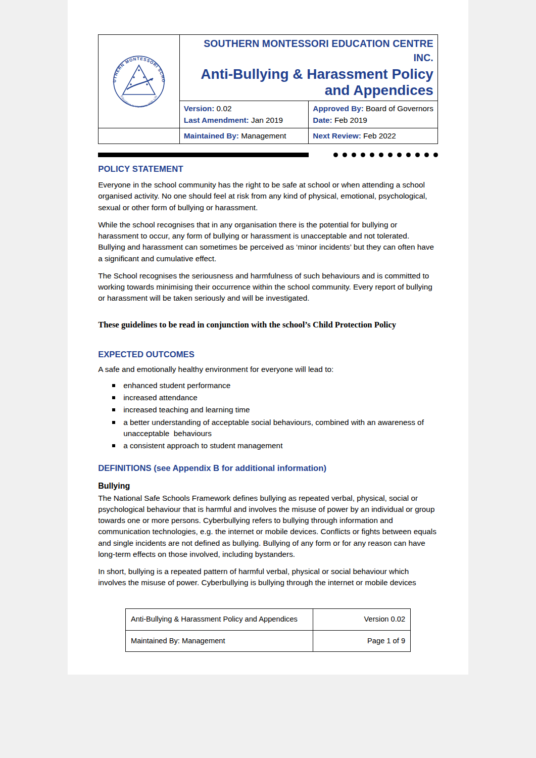| SOUTHERN MONTESSORI SCHOOL Education In Harmony With Life | SOUTHERN MONTESSORI EDUCATION CENTRE INC. Anti-Bullying & Harassment Policy and Appendices |
| Version: 0.02 Last Amendment: Jan 2019 | Approved By: Board of Governors Date: Feb 2019 |
| | Maintained By: Management | Next Review: Feb 2022 |
POLICY STATEMENT
Everyone in the school community has the right to be safe at school or when attending a school organised activity. No one should feel at risk from any kind of physical, emotional, psychological, sexual or other form of bullying or harassment.
While the school recognises that in any organisation there is the potential for bullying or harassment to occur, any form of bullying or harassment is unacceptable and not tolerated. Bullying and harassment can sometimes be perceived as ‘minor incidents’ but they can often have a significant and cumulative effect.
The School recognises the seriousness and harmfulness of such behaviours and is committed to working towards minimising their occurrence within the school community. Every report of bullying or harassment will be taken seriously and will be investigated.
These guidelines to be read in conjunction with the school’s Child Protection Policy
EXPECTED OUTCOMES
A safe and emotionally healthy environment for everyone will lead to:
enhanced student performance
increased attendance
increased teaching and learning time
a better understanding of acceptable social behaviours, combined with an awareness of unacceptable behaviours
a consistent approach to student management
DEFINITIONS (see Appendix B for additional information)
Bullying
The National Safe Schools Framework defines bullying as repeated verbal, physical, social or psychological behaviour that is harmful and involves the misuse of power by an individual or group towards one or more persons. Cyberbullying refers to bullying through information and communication technologies, e.g. the internet or mobile devices. Conflicts or fights between equals and single incidents are not defined as bullying. Bullying of any form or for any reason can have long-term effects on those involved, including bystanders.
In short, bullying is a repeated pattern of harmful verbal, physical or social behaviour which involves the misuse of power. Cyberbullying is bullying through the internet or mobile devices
| Anti-Bullying & Harassment Policy and Appendices | Version 0.02 |
| Maintained By: Management | Page 1 of 9 |